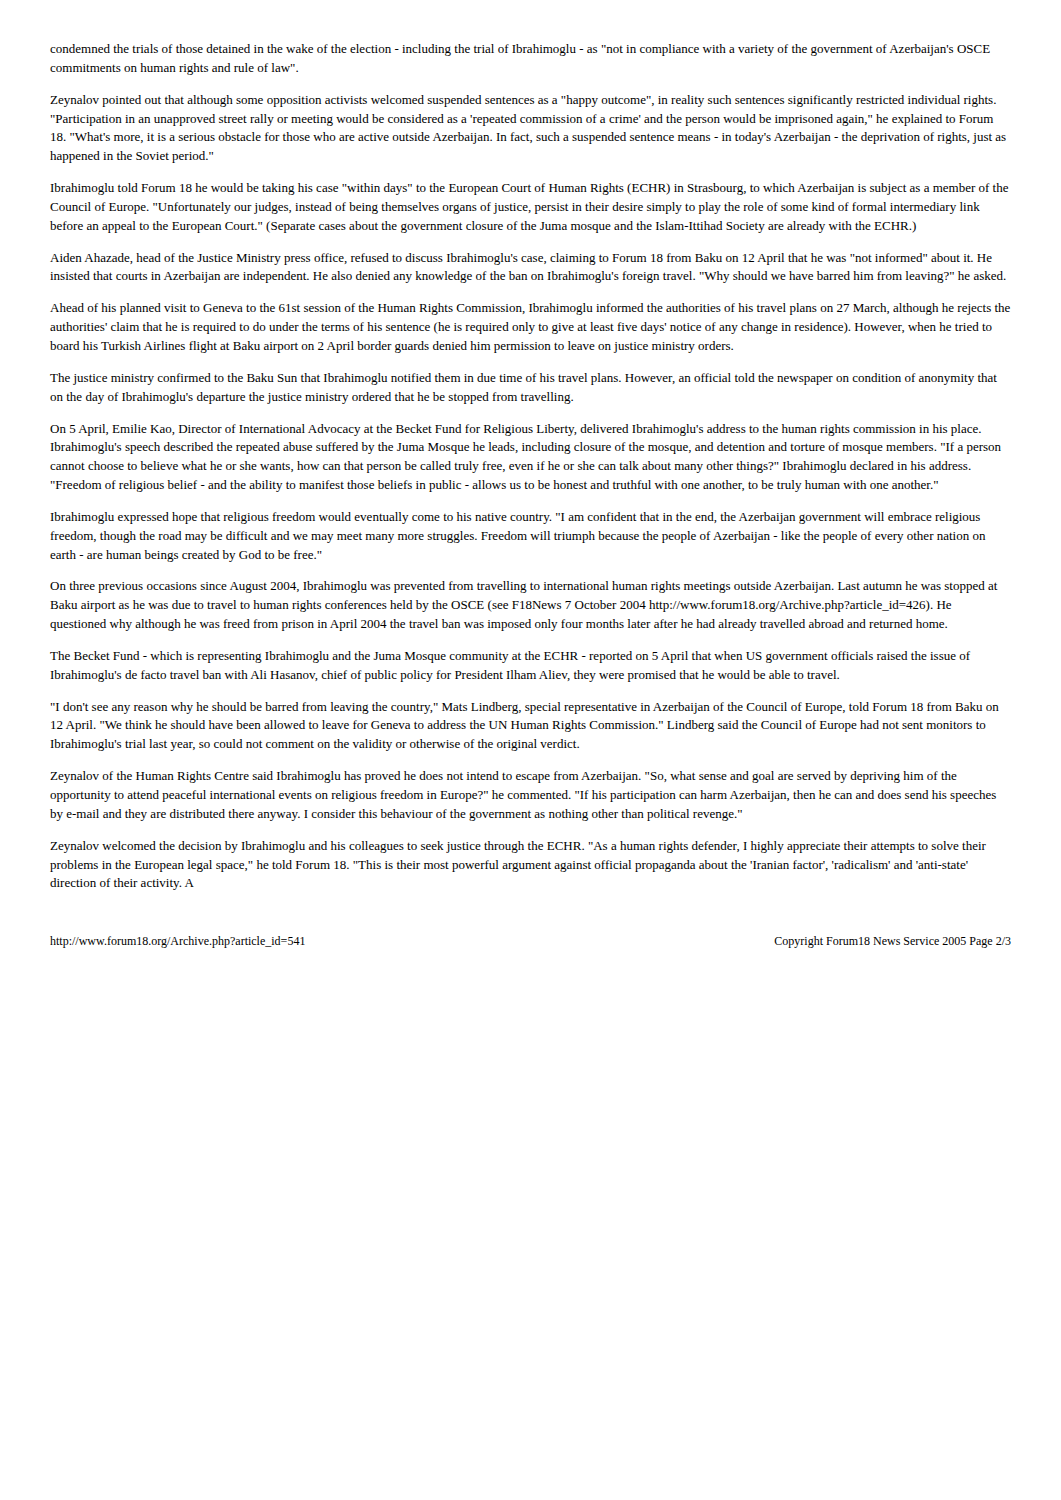condemned the trials of those detained in the wake of the election - including the trial of Ibrahimoglu - as "not in compliance with a variety of the government of Azerbaijan's OSCE commitments on human rights and rule of law".
Zeynalov pointed out that although some opposition activists welcomed suspended sentences as a "happy outcome", in reality such sentences significantly restricted individual rights. "Participation in an unapproved street rally or meeting would be considered as a 'repeated commission of a crime' and the person would be imprisoned again," he explained to Forum 18. "What's more, it is a serious obstacle for those who are active outside Azerbaijan. In fact, such a suspended sentence means - in today's Azerbaijan - the deprivation of rights, just as happened in the Soviet period."
Ibrahimoglu told Forum 18 he would be taking his case "within days" to the European Court of Human Rights (ECHR) in Strasbourg, to which Azerbaijan is subject as a member of the Council of Europe. "Unfortunately our judges, instead of being themselves organs of justice, persist in their desire simply to play the role of some kind of formal intermediary link before an appeal to the European Court." (Separate cases about the government closure of the Juma mosque and the Islam-Ittihad Society are already with the ECHR.)
Aiden Ahazade, head of the Justice Ministry press office, refused to discuss Ibrahimoglu's case, claiming to Forum 18 from Baku on 12 April that he was "not informed" about it. He insisted that courts in Azerbaijan are independent. He also denied any knowledge of the ban on Ibrahimoglu's foreign travel. "Why should we have barred him from leaving?" he asked.
Ahead of his planned visit to Geneva to the 61st session of the Human Rights Commission, Ibrahimoglu informed the authorities of his travel plans on 27 March, although he rejects the authorities' claim that he is required to do under the terms of his sentence (he is required only to give at least five days' notice of any change in residence). However, when he tried to board his Turkish Airlines flight at Baku airport on 2 April border guards denied him permission to leave on justice ministry orders.
The justice ministry confirmed to the Baku Sun that Ibrahimoglu notified them in due time of his travel plans. However, an official told the newspaper on condition of anonymity that on the day of Ibrahimoglu's departure the justice ministry ordered that he be stopped from travelling.
On 5 April, Emilie Kao, Director of International Advocacy at the Becket Fund for Religious Liberty, delivered Ibrahimoglu's address to the human rights commission in his place. Ibrahimoglu's speech described the repeated abuse suffered by the Juma Mosque he leads, including closure of the mosque, and detention and torture of mosque members. "If a person cannot choose to believe what he or she wants, how can that person be called truly free, even if he or she can talk about many other things?" Ibrahimoglu declared in his address. "Freedom of religious belief - and the ability to manifest those beliefs in public - allows us to be honest and truthful with one another, to be truly human with one another."
Ibrahimoglu expressed hope that religious freedom would eventually come to his native country. "I am confident that in the end, the Azerbaijan government will embrace religious freedom, though the road may be difficult and we may meet many more struggles. Freedom will triumph because the people of Azerbaijan - like the people of every other nation on earth - are human beings created by God to be free."
On three previous occasions since August 2004, Ibrahimoglu was prevented from travelling to international human rights meetings outside Azerbaijan. Last autumn he was stopped at Baku airport as he was due to travel to human rights conferences held by the OSCE (see F18News 7 October 2004 http://www.forum18.org/Archive.php?article_id=426). He questioned why although he was freed from prison in April 2004 the travel ban was imposed only four months later after he had already travelled abroad and returned home.
The Becket Fund - which is representing Ibrahimoglu and the Juma Mosque community at the ECHR - reported on 5 April that when US government officials raised the issue of Ibrahimoglu's de facto travel ban with Ali Hasanov, chief of public policy for President Ilham Aliev, they were promised that he would be able to travel.
"I don't see any reason why he should be barred from leaving the country," Mats Lindberg, special representative in Azerbaijan of the Council of Europe, told Forum 18 from Baku on 12 April. "We think he should have been allowed to leave for Geneva to address the UN Human Rights Commission." Lindberg said the Council of Europe had not sent monitors to Ibrahimoglu's trial last year, so could not comment on the validity or otherwise of the original verdict.
Zeynalov of the Human Rights Centre said Ibrahimoglu has proved he does not intend to escape from Azerbaijan. "So, what sense and goal are served by depriving him of the opportunity to attend peaceful international events on religious freedom in Europe?" he commented. "If his participation can harm Azerbaijan, then he can and does send his speeches by e-mail and they are distributed there anyway. I consider this behaviour of the government as nothing other than political revenge."
Zeynalov welcomed the decision by Ibrahimoglu and his colleagues to seek justice through the ECHR. "As a human rights defender, I highly appreciate their attempts to solve their problems in the European legal space," he told Forum 18. "This is their most powerful argument against official propaganda about the 'Iranian factor', 'radicalism' and 'anti-state' direction of their activity. A
| http://www.forum18.org/Archive.php?article_id=541 | Copyright Forum18 News Service 2005 Page 2/3 |